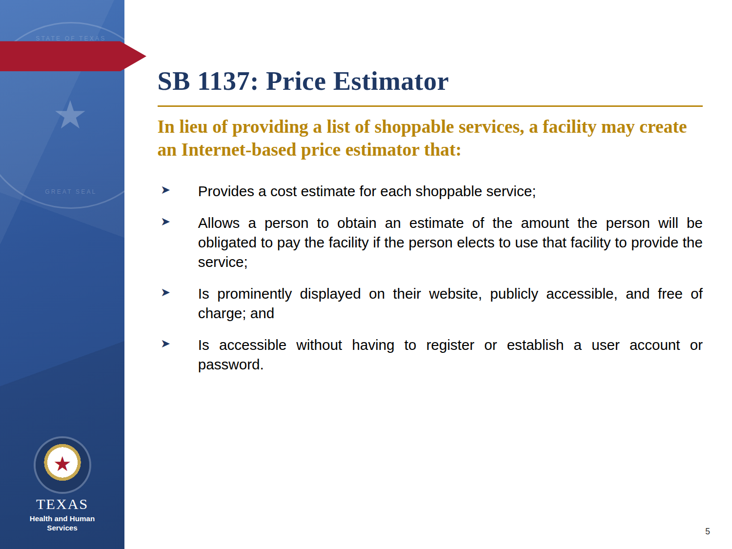State of Texas ★ Great Seal
TEXAS
Health and Human
Services
SB 1137: Price Estimator
In lieu of providing a list of shoppable services, a facility may create an Internet-based price estimator that:
Provides a cost estimate for each shoppable service;
Allows a person to obtain an estimate of the amount the person will be obligated to pay the facility if the person elects to use that facility to provide the service;
Is prominently displayed on their website, publicly accessible, and free of charge; and
Is accessible without having to register or establish a user account or password.
5